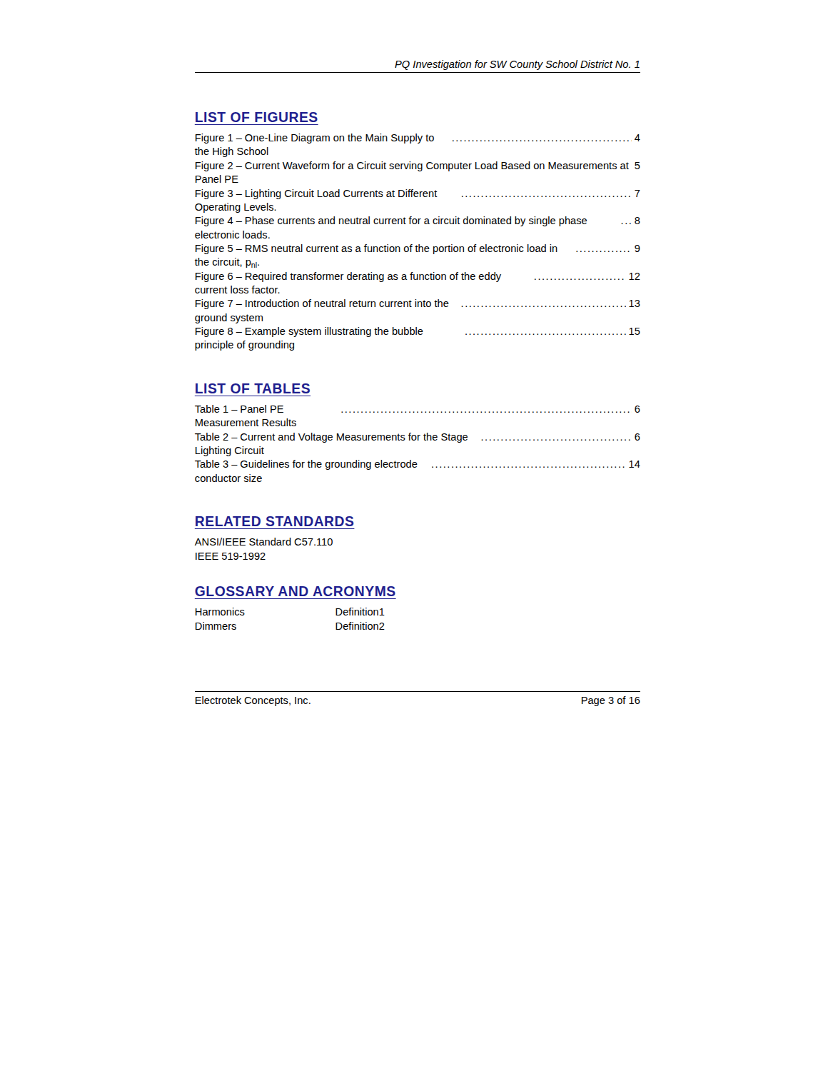PQ Investigation for SW County School District No. 1
LIST OF FIGURES
Figure 1 – One-Line Diagram on the Main Supply to the High School........................................................ 4
Figure 2 – Current Waveform for a Circuit serving Computer Load Based on Measurements at Panel PE 5
Figure 3 – Lighting Circuit Load Currents at Different Operating Levels...................................................... 7
Figure 4 – Phase currents and neutral current for a circuit dominated by single phase electronic loads.... 8
Figure 5 – RMS neutral current as a function of the portion of electronic load in the circuit, pnl................. 9
Figure 6 – Required transformer derating as a function of the eddy current loss factor............................ 12
Figure 7 – Introduction of neutral return current into the ground system................................................... 13
Figure 8 – Example system illustrating the bubble principle of grounding.................................................. 15
LIST OF TABLES
Table 1 – Panel PE Measurement Results.................................................................................................. 6
Table 2 – Current and Voltage Measurements for the Stage Lighting Circuit.............................................. 6
Table 3 – Guidelines for the grounding electrode conductor size............................................................. 14
RELATED STANDARDS
ANSI/IEEE Standard C57.110
IEEE 519-1992
GLOSSARY AND ACRONYMS
Harmonics Definition1
Dimmers Definition2
Electrotek Concepts, Inc. Page 3 of 16